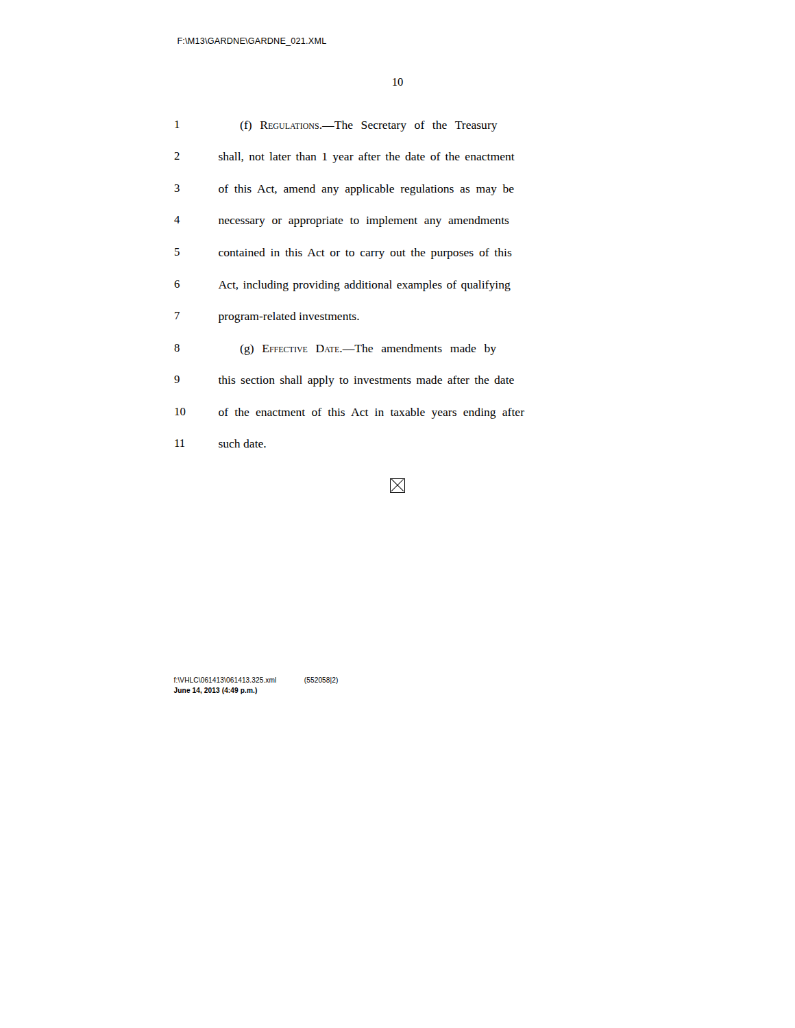F:\M13\GARDNE\GARDNE_021.XML
10
(f) Regulations.—The Secretary of the Treasury
shall, not later than 1 year after the date of the enactment
of this Act, amend any applicable regulations as may be
necessary or appropriate to implement any amendments
contained in this Act or to carry out the purposes of this
Act, including providing additional examples of qualifying
program-related investments.
(g) Effective Date.—The amendments made by
this section shall apply to investments made after the date
of the enactment of this Act in taxable years ending after
such date.
f:\VHLC\061413\061413.325.xml (552058|2)
June 14, 2013 (4:49 p.m.)